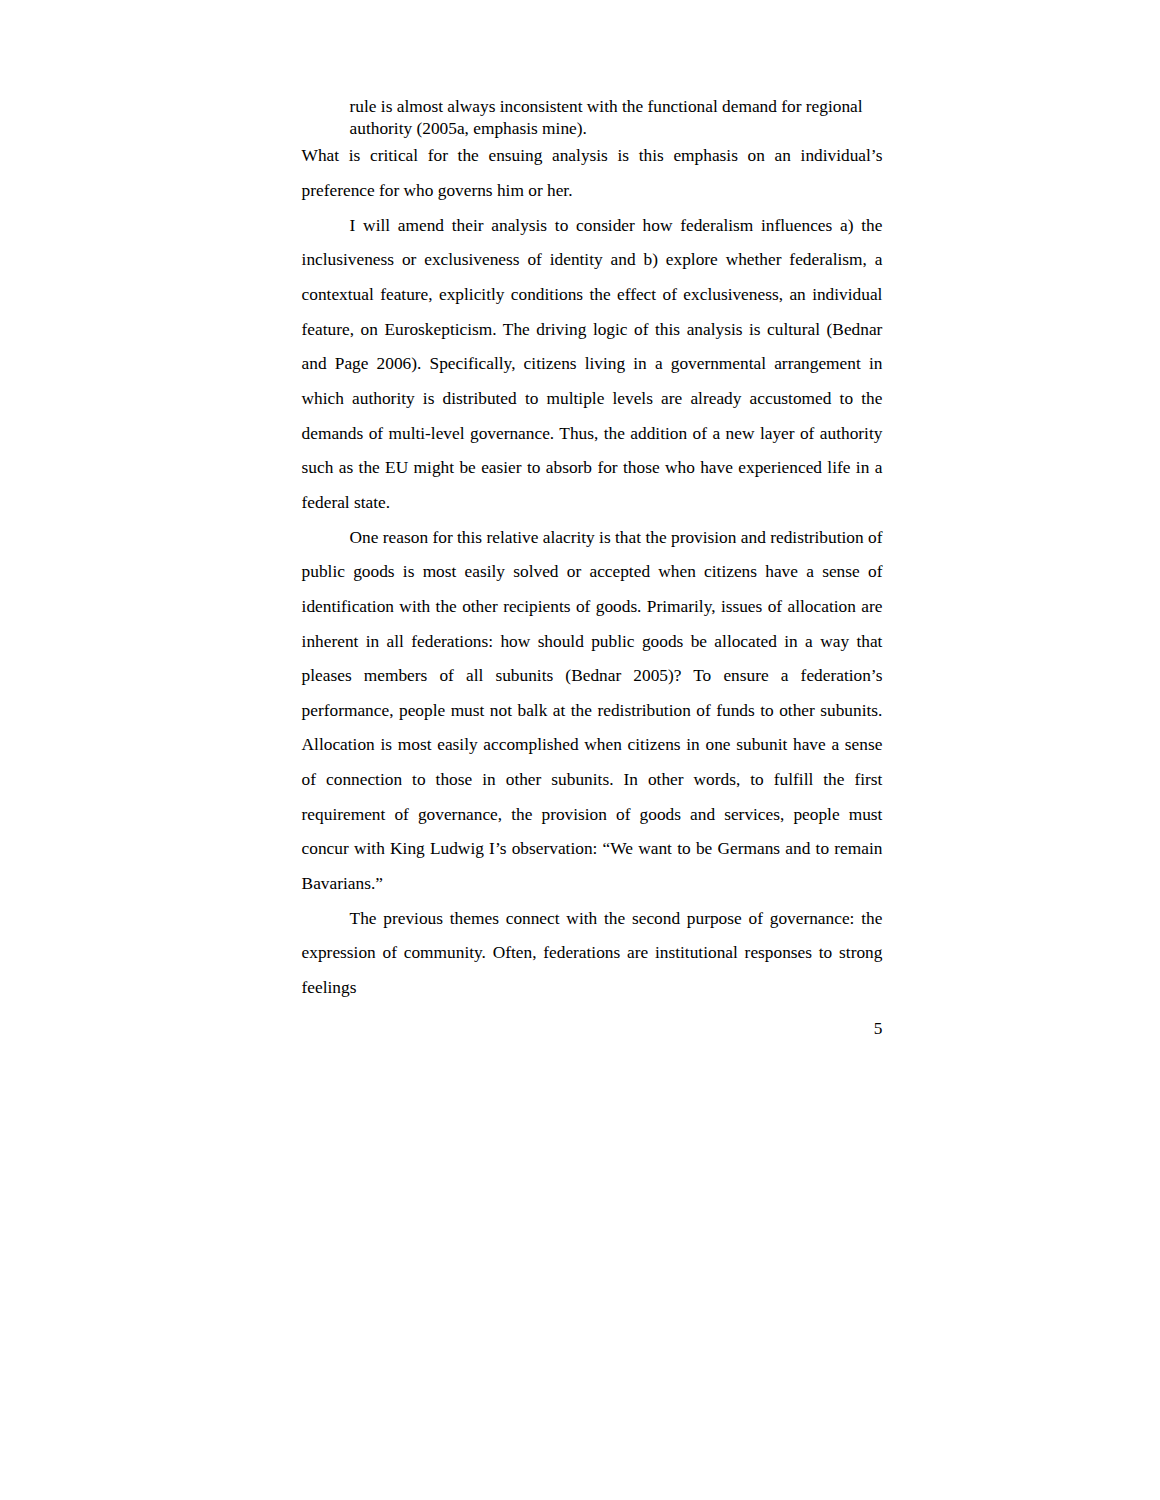rule is almost always inconsistent with the functional demand for regional authority (2005a, emphasis mine).
What is critical for the ensuing analysis is this emphasis on an individual’s preference for who governs him or her.
I will amend their analysis to consider how federalism influences a) the inclusiveness or exclusiveness of identity and b) explore whether federalism, a contextual feature, explicitly conditions the effect of exclusiveness, an individual feature, on Euroskepticism. The driving logic of this analysis is cultural (Bednar and Page 2006). Specifically, citizens living in a governmental arrangement in which authority is distributed to multiple levels are already accustomed to the demands of multi-level governance. Thus, the addition of a new layer of authority such as the EU might be easier to absorb for those who have experienced life in a federal state.
One reason for this relative alacrity is that the provision and redistribution of public goods is most easily solved or accepted when citizens have a sense of identification with the other recipients of goods. Primarily, issues of allocation are inherent in all federations: how should public goods be allocated in a way that pleases members of all subunits (Bednar 2005)? To ensure a federation’s performance, people must not balk at the redistribution of funds to other subunits. Allocation is most easily accomplished when citizens in one subunit have a sense of connection to those in other subunits. In other words, to fulfill the first requirement of governance, the provision of goods and services, people must concur with King Ludwig I’s observation: “We want to be Germans and to remain Bavarians.”
The previous themes connect with the second purpose of governance: the expression of community. Often, federations are institutional responses to strong feelings
5